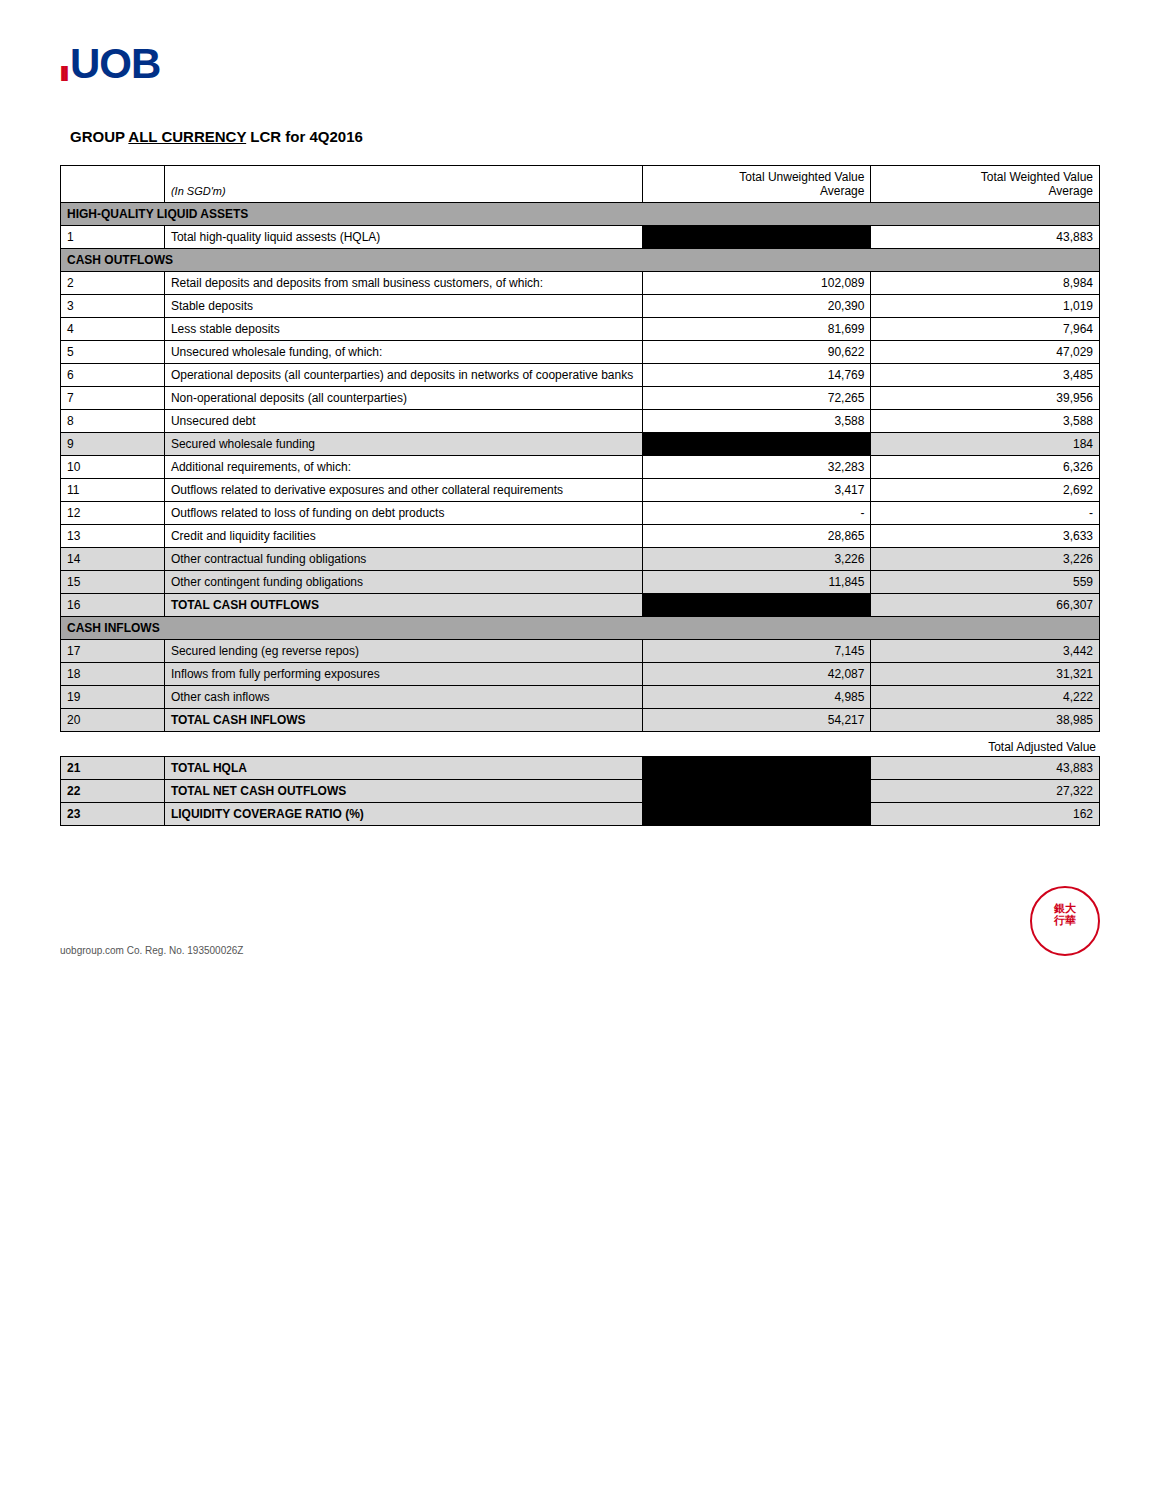||||UOB
GROUP ALL CURRENCY LCR for 4Q2016
| | (In SGD'm) | Total Unweighted Value Average | Total Weighted Value Average |
| --- | --- | --- | --- |
| HIGH-QUALITY LIQUID ASSETS |
| 1 | Total high-quality liquid assests (HQLA) | | 43,883 |
| CASH OUTFLOWS |
| 2 | Retail deposits and deposits from small business customers, of which: | 102,089 | 8,984 |
| 3 | Stable deposits | 20,390 | 1,019 |
| 4 | Less stable deposits | 81,699 | 7,964 |
| 5 | Unsecured wholesale funding, of which: | 90,622 | 47,029 |
| 6 | Operational deposits (all counterparties) and deposits in networks of cooperative banks | 14,769 | 3,485 |
| 7 | Non-operational deposits (all counterparties) | 72,265 | 39,956 |
| 8 | Unsecured debt | 3,588 | 3,588 |
| 9 | Secured wholesale funding | | 184 |
| 10 | Additional requirements, of which: | 32,283 | 6,326 |
| 11 | Outflows related to derivative exposures and other collateral requirements | 3,417 | 2,692 |
| 12 | Outflows related to loss of funding on debt products | - | - |
| 13 | Credit and liquidity facilities | 28,865 | 3,633 |
| 14 | Other contractual funding obligations | 3,226 | 3,226 |
| 15 | Other contingent funding obligations | 11,845 | 559 |
| 16 | TOTAL CASH OUTFLOWS | | 66,307 |
| CASH INFLOWS |
| 17 | Secured lending (eg reverse repos) | 7,145 | 3,442 |
| 18 | Inflows from fully performing exposures | 42,087 | 31,321 |
| 19 | Other cash inflows | 4,985 | 4,222 |
| 20 | TOTAL CASH INFLOWS | 54,217 | 38,985 |
Total Adjusted Value
| 21 | TOTAL HQLA | | 43,883 |
| 22 | TOTAL NET CASH OUTFLOWS | | 27,322 |
| 23 | LIQUIDITY COVERAGE RATIO (%) | | 162 |
uobgroup.com Co. Reg. No. 193500026Z
銀大
行華